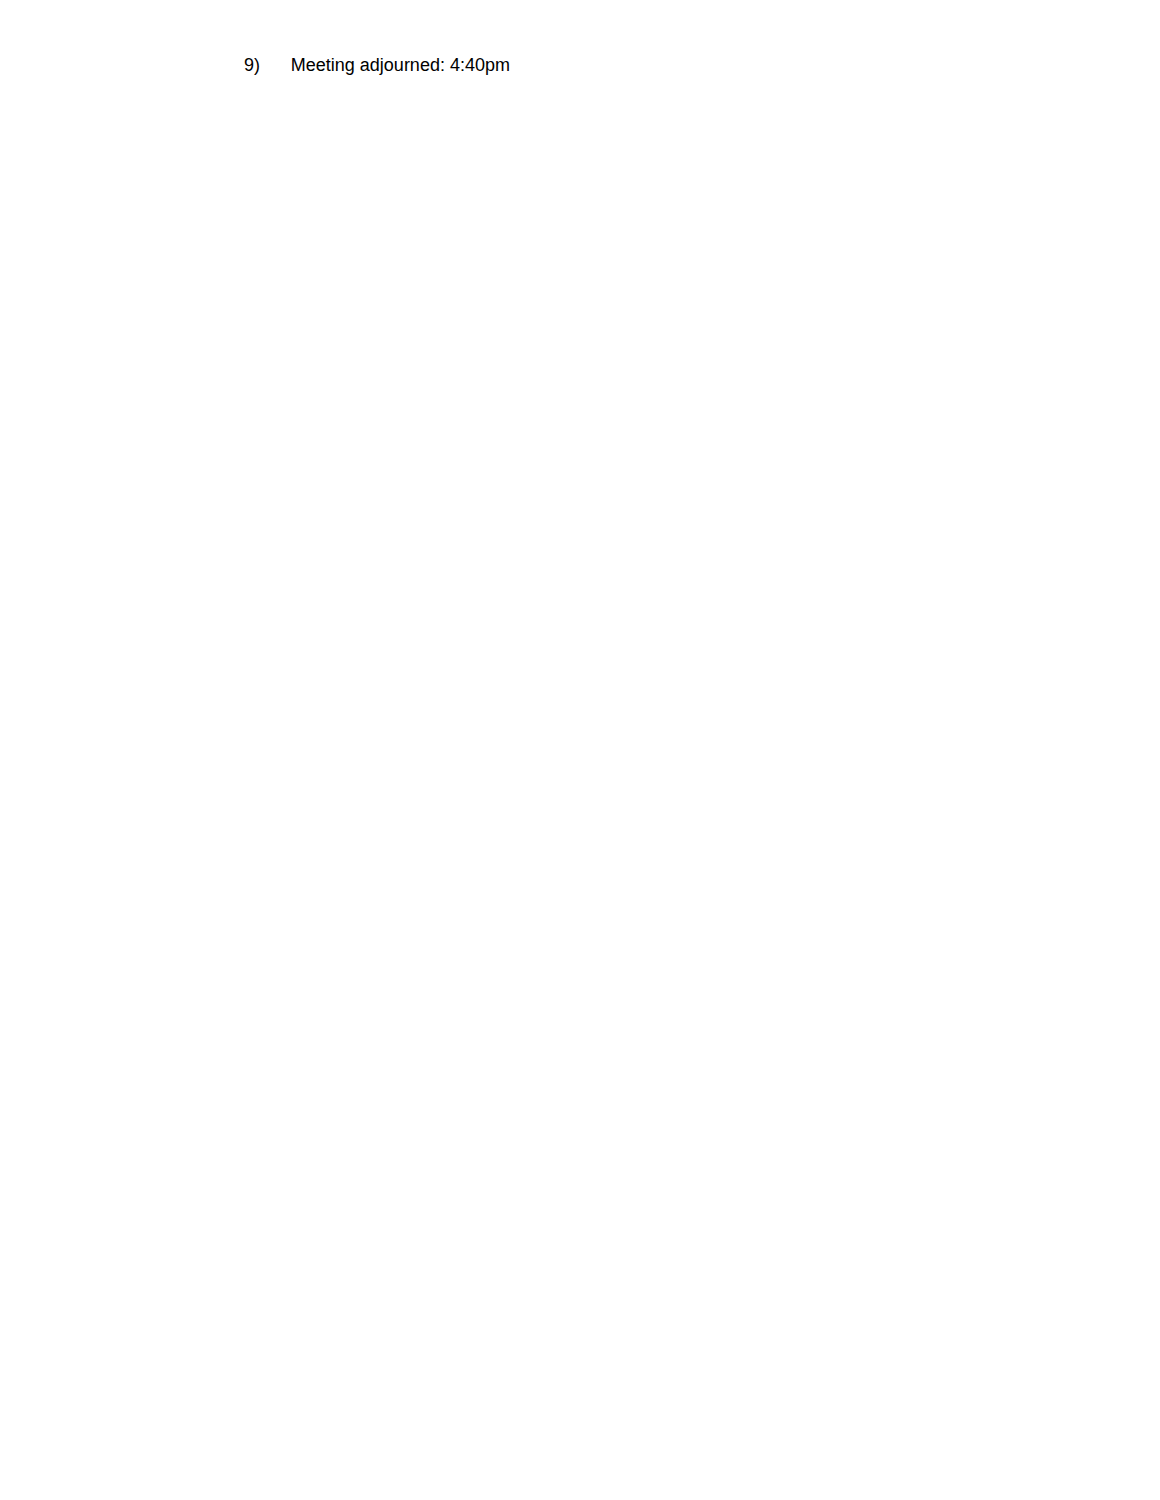9) Meeting adjourned: 4:40pm